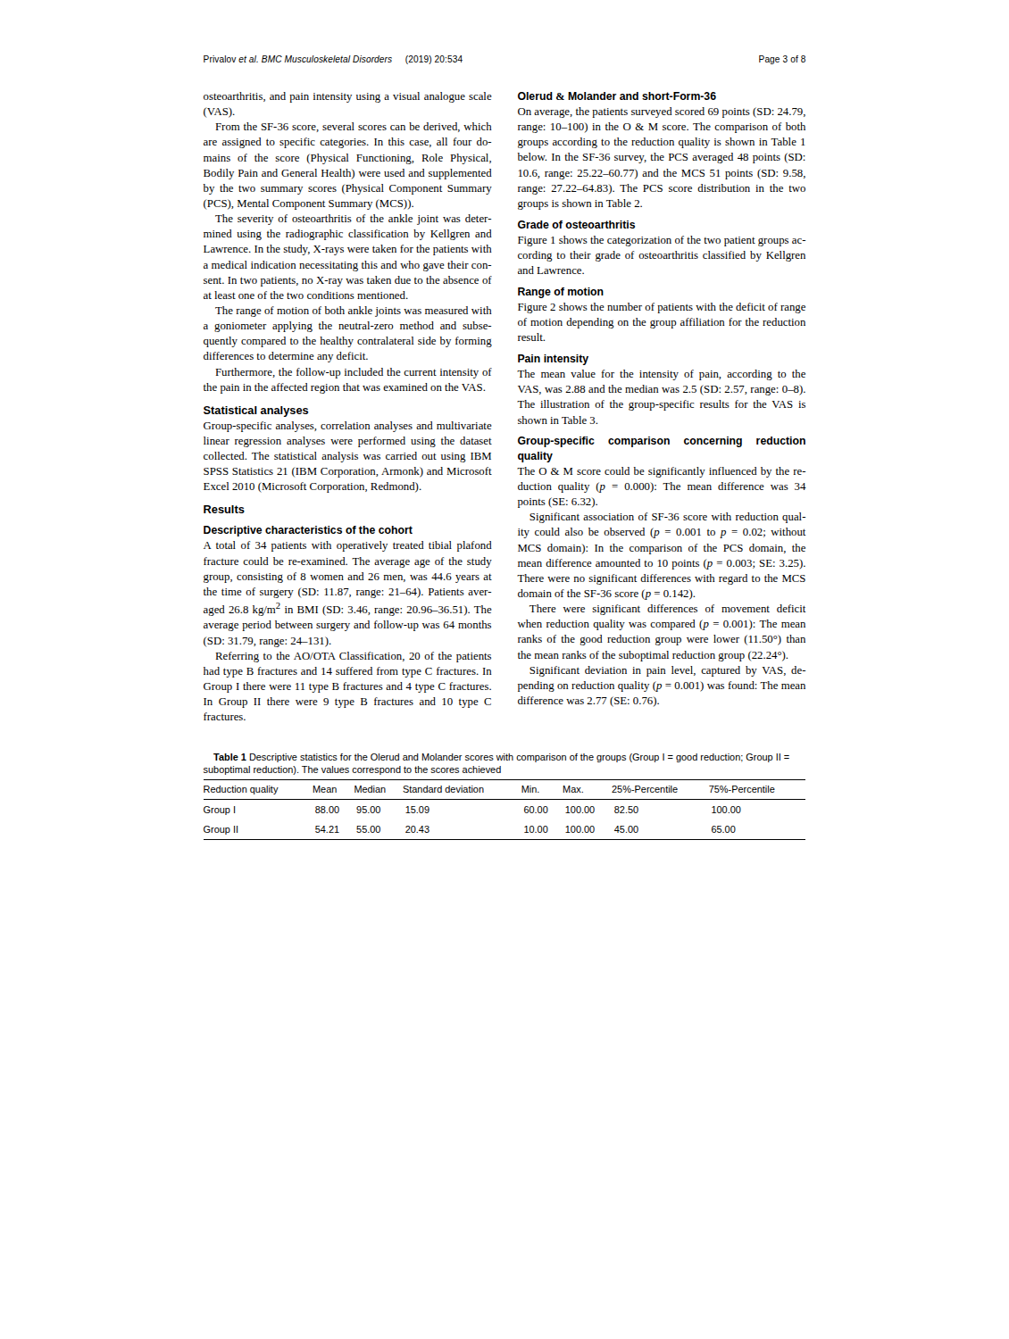Privalov et al. BMC Musculoskeletal Disorders (2019) 20:534
Page 3 of 8
osteoarthritis, and pain intensity using a visual analogue scale (VAS).
From the SF-36 score, several scores can be derived, which are assigned to specific categories. In this case, all four domains of the score (Physical Functioning, Role Physical, Bodily Pain and General Health) were used and supplemented by the two summary scores (Physical Component Summary (PCS), Mental Component Summary (MCS)).
The severity of osteoarthritis of the ankle joint was determined using the radiographic classification by Kellgren and Lawrence. In the study, X-rays were taken for the patients with a medical indication necessitating this and who gave their consent. In two patients, no X-ray was taken due to the absence of at least one of the two conditions mentioned.
The range of motion of both ankle joints was measured with a goniometer applying the neutral-zero method and subsequently compared to the healthy contralateral side by forming differences to determine any deficit.
Furthermore, the follow-up included the current intensity of the pain in the affected region that was examined on the VAS.
Statistical analyses
Group-specific analyses, correlation analyses and multivariate linear regression analyses were performed using the dataset collected. The statistical analysis was carried out using IBM SPSS Statistics 21 (IBM Corporation, Armonk) and Microsoft Excel 2010 (Microsoft Corporation, Redmond).
Results
Descriptive characteristics of the cohort
A total of 34 patients with operatively treated tibial plafond fracture could be re-examined. The average age of the study group, consisting of 8 women and 26 men, was 44.6 years at the time of surgery (SD: 11.87, range: 21–64). Patients averaged 26.8 kg/m2 in BMI (SD: 3.46, range: 20.96–36.51). The average period between surgery and follow-up was 64 months (SD: 31.79, range: 24–131).
Referring to the AO/OTA Classification, 20 of the patients had type B fractures and 14 suffered from type C fractures. In Group I there were 11 type B fractures and 4 type C fractures. In Group II there were 9 type B fractures and 10 type C fractures.
Olerud & Molander and short-Form-36
On average, the patients surveyed scored 69 points (SD: 24.79, range: 10–100) in the O & M score. The comparison of both groups according to the reduction quality is shown in Table 1 below. In the SF-36 survey, the PCS averaged 48 points (SD: 10.6, range: 25.22–60.77) and the MCS 51 points (SD: 9.58, range: 27.22–64.83). The PCS score distribution in the two groups is shown in Table 2.
Grade of osteoarthritis
Figure 1 shows the categorization of the two patient groups according to their grade of osteoarthritis classified by Kellgren and Lawrence.
Range of motion
Figure 2 shows the number of patients with the deficit of range of motion depending on the group affiliation for the reduction result.
Pain intensity
The mean value for the intensity of pain, according to the VAS, was 2.88 and the median was 2.5 (SD: 2.57, range: 0–8). The illustration of the group-specific results for the VAS is shown in Table 3.
Group-specific comparison concerning reduction quality
The O & M score could be significantly influenced by the reduction quality (p = 0.000): The mean difference was 34 points (SE: 6.32).
Significant association of SF-36 score with reduction quality could also be observed (p = 0.001 to p = 0.02; without MCS domain): In the comparison of the PCS domain, the mean difference amounted to 10 points (p = 0.003; SE: 3.25). There were no significant differences with regard to the MCS domain of the SF-36 score (p = 0.142).
There were significant differences of movement deficit when reduction quality was compared (p = 0.001): The mean ranks of the good reduction group were lower (11.50°) than the mean ranks of the suboptimal reduction group (22.24°).
Significant deviation in pain level, captured by VAS, depending on reduction quality (p = 0.001) was found: The mean difference was 2.77 (SE: 0.76).
Table 1 Descriptive statistics for the Olerud and Molander scores with comparison of the groups (Group I = good reduction; Group II = suboptimal reduction). The values correspond to the scores achieved
| Reduction quality | Mean | Median | Standard deviation | Min. | Max. | 25%-Percentile | 75%-Percentile |
| --- | --- | --- | --- | --- | --- | --- | --- |
| Group I | 88.00 | 95.00 | 15.09 | 60.00 | 100.00 | 82.50 | 100.00 |
| Group II | 54.21 | 55.00 | 20.43 | 10.00 | 100.00 | 45.00 | 65.00 |